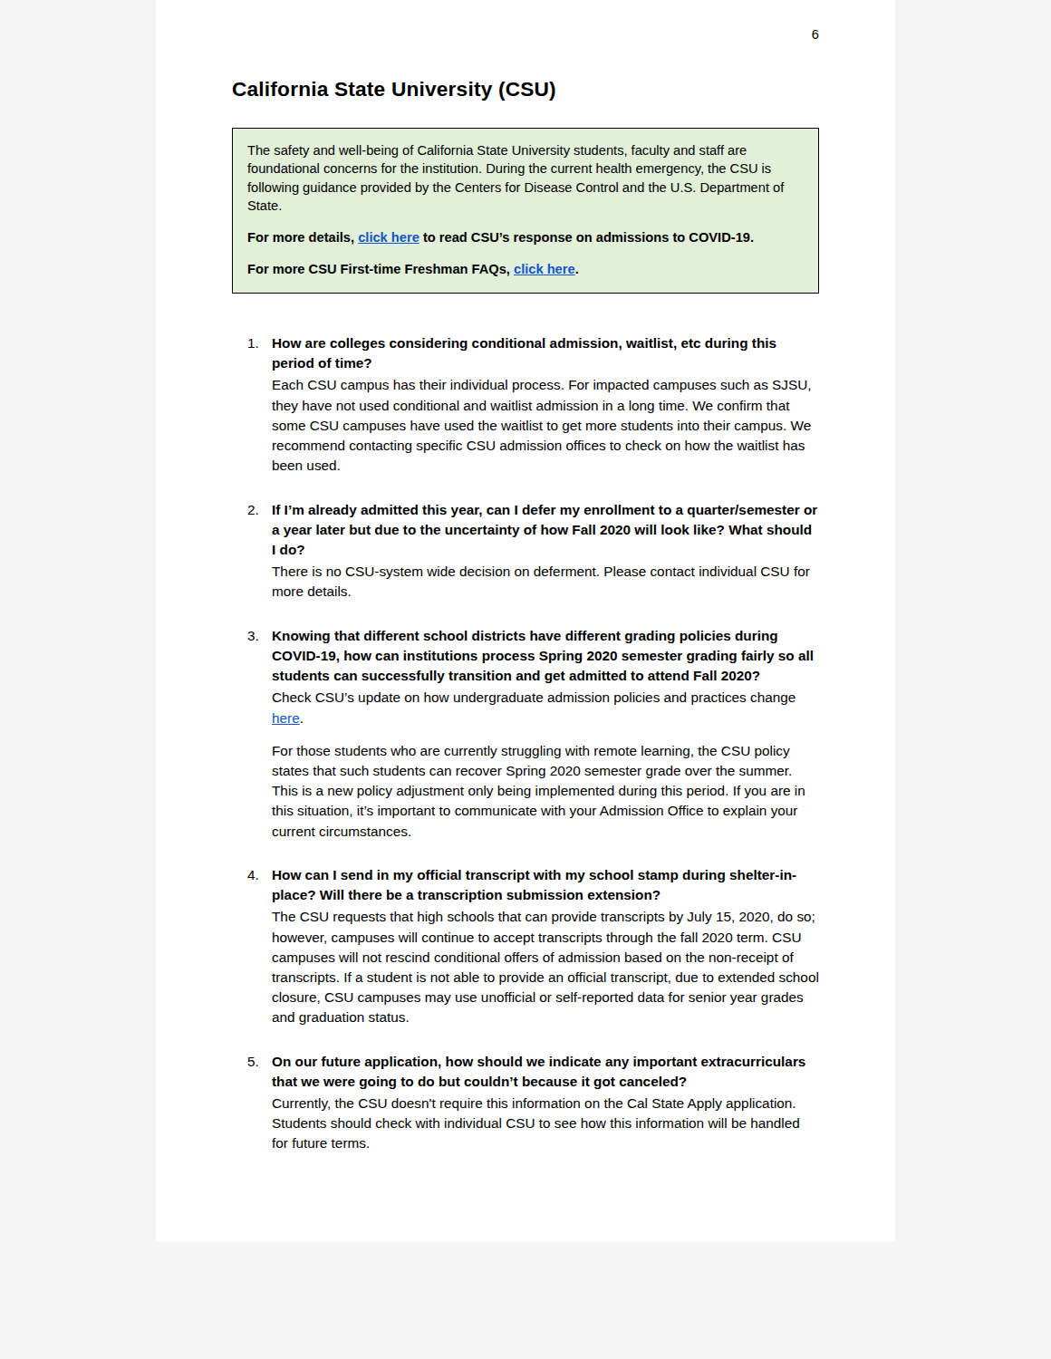6
California State University (CSU)
The safety and well-being of California State University students, faculty and staff are foundational concerns for the institution. During the current health emergency, the CSU is following guidance provided by the Centers for Disease Control and the U.S. Department of State.
For more details, click here to read CSU’s response on admissions to COVID-19.
For more CSU First-time Freshman FAQs, click here.
How are colleges considering conditional admission, waitlist, etc during this period of time? Each CSU campus has their individual process. For impacted campuses such as SJSU, they have not used conditional and waitlist admission in a long time. We confirm that some CSU campuses have used the waitlist to get more students into their campus. We recommend contacting specific CSU admission offices to check on how the waitlist has been used.
If I’m already admitted this year, can I defer my enrollment to a quarter/semester or a year later but due to the uncertainty of how Fall 2020 will look like? What should I do? There is no CSU-system wide decision on deferment. Please contact individual CSU for more details.
Knowing that different school districts have different grading policies during COVID-19, how can institutions process Spring 2020 semester grading fairly so all students can successfully transition and get admitted to attend Fall 2020?
Check CSU’s update on how undergraduate admission policies and practices change here.
For those students who are currently struggling with remote learning, the CSU policy states that such students can recover Spring 2020 semester grade over the summer. This is a new policy adjustment only being implemented during this period. If you are in this situation, it’s important to communicate with your Admission Office to explain your current circumstances.
How can I send in my official transcript with my school stamp during shelter-in-place? Will there be a transcription submission extension? The CSU requests that high schools that can provide transcripts by July 15, 2020, do so; however, campuses will continue to accept transcripts through the fall 2020 term. CSU campuses will not rescind conditional offers of admission based on the non-receipt of transcripts. If a student is not able to provide an official transcript, due to extended school closure, CSU campuses may use unofficial or self-reported data for senior year grades and graduation status.
On our future application, how should we indicate any important extracurriculars that we were going to do but couldn’t because it got canceled? Currently, the CSU doesn't require this information on the Cal State Apply application. Students should check with individual CSU to see how this information will be handled for future terms.